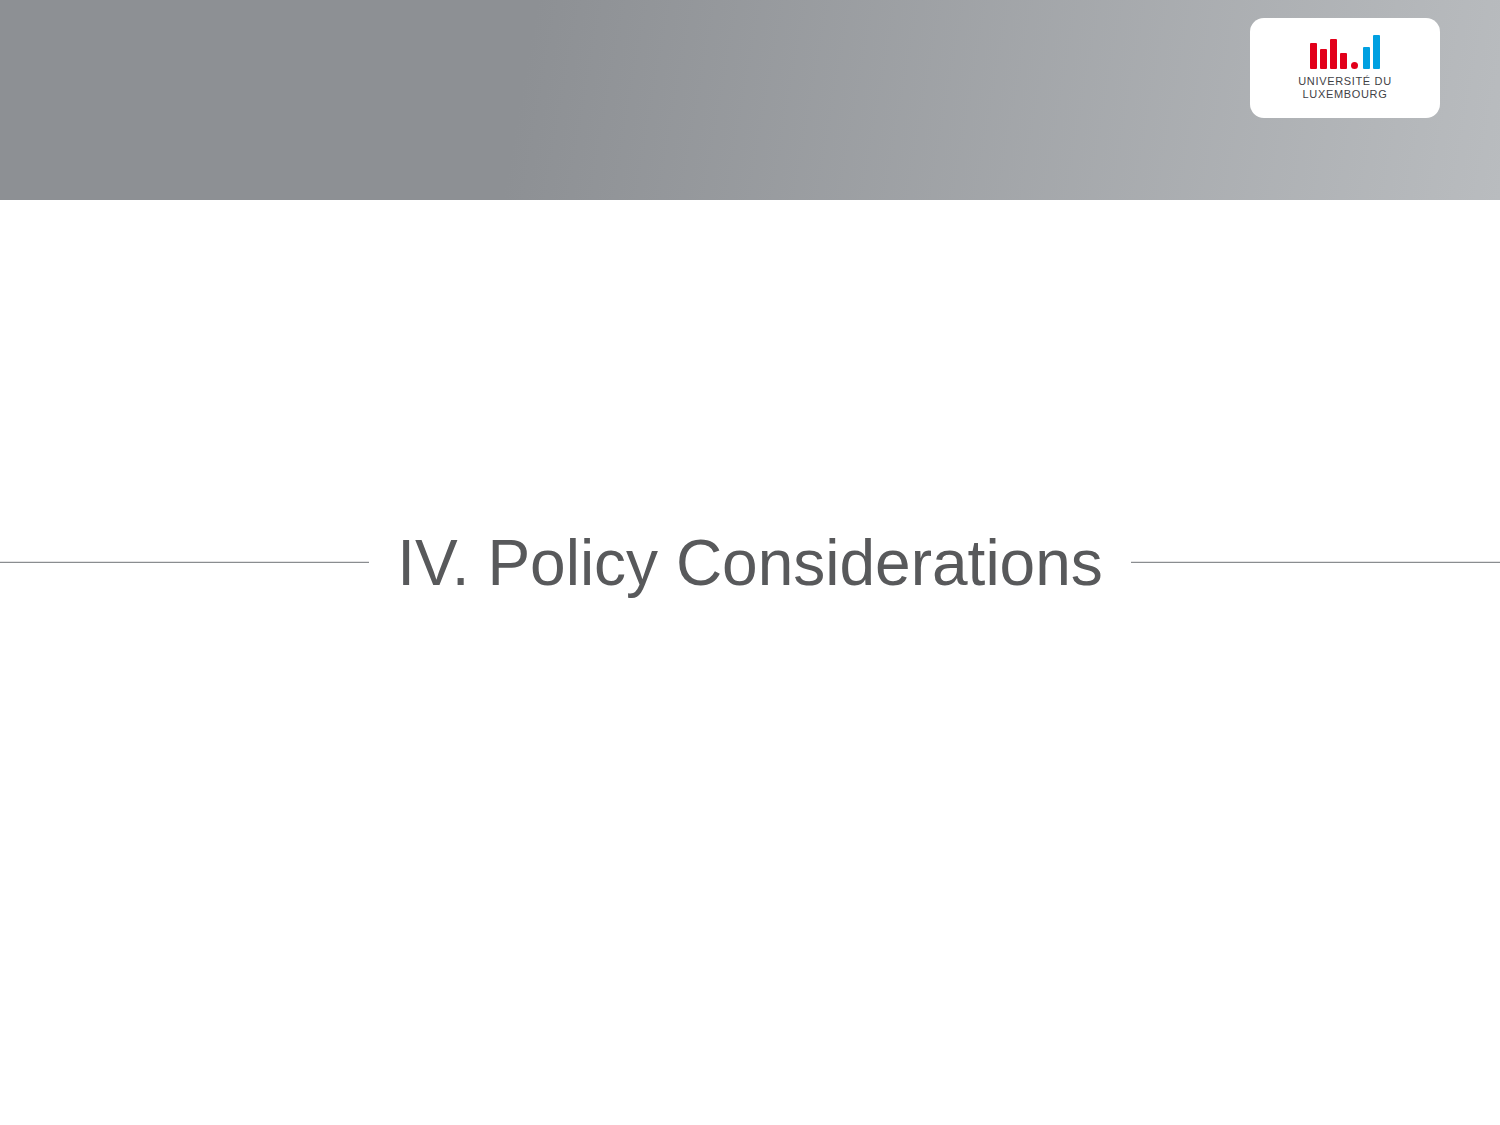Université du
Luxembourg
IV. Policy Considerations